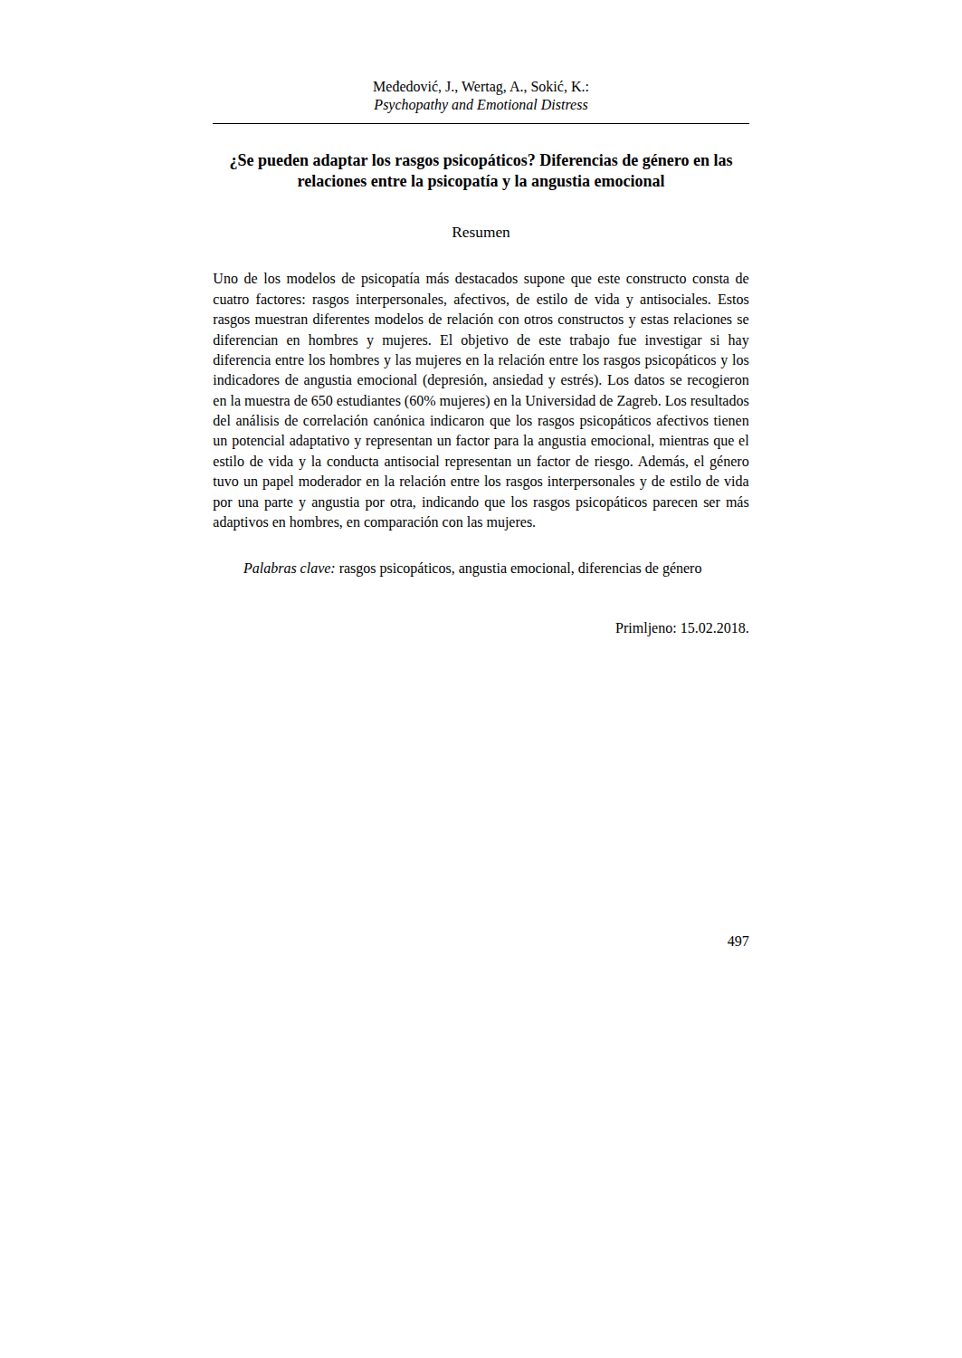Međedović, J., Wertag, A., Sokić, K.:
Psychopathy and Emotional Distress
¿Se pueden adaptar los rasgos psicopáticos? Diferencias de género en las relaciones entre la psicopatía y la angustia emocional
Resumen
Uno de los modelos de psicopatía más destacados supone que este constructo consta de cuatro factores: rasgos interpersonales, afectivos, de estilo de vida y antisociales. Estos rasgos muestran diferentes modelos de relación con otros constructos y estas relaciones se diferencian en hombres y mujeres. El objetivo de este trabajo fue investigar si hay diferencia entre los hombres y las mujeres en la relación entre los rasgos psicopáticos y los indicadores de angustia emocional (depresión, ansiedad y estrés). Los datos se recogieron en la muestra de 650 estudiantes (60% mujeres) en la Universidad de Zagreb. Los resultados del análisis de correlación canónica indicaron que los rasgos psicopáticos afectivos tienen un potencial adaptativo y representan un factor para la angustia emocional, mientras que el estilo de vida y la conducta antisocial representan un factor de riesgo. Además, el género tuvo un papel moderador en la relación entre los rasgos interpersonales y de estilo de vida por una parte y angustia por otra, indicando que los rasgos psicopáticos parecen ser más adaptivos en hombres, en comparación con las mujeres.
Palabras clave: rasgos psicopáticos, angustia emocional, diferencias de género
Primljeno: 15.02.2018.
497